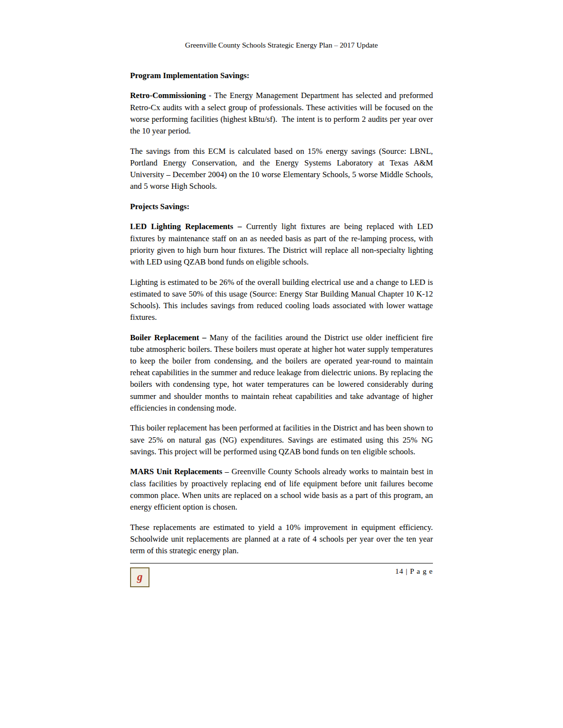Greenville County Schools Strategic Energy Plan – 2017 Update
Program Implementation Savings:
Retro-Commissioning - The Energy Management Department has selected and preformed Retro-Cx audits with a select group of professionals. These activities will be focused on the worse performing facilities (highest kBtu/sf). The intent is to perform 2 audits per year over the 10 year period.
The savings from this ECM is calculated based on 15% energy savings (Source: LBNL, Portland Energy Conservation, and the Energy Systems Laboratory at Texas A&M University – December 2004) on the 10 worse Elementary Schools, 5 worse Middle Schools, and 5 worse High Schools.
Projects Savings:
LED Lighting Replacements – Currently light fixtures are being replaced with LED fixtures by maintenance staff on an as needed basis as part of the re-lamping process, with priority given to high burn hour fixtures. The District will replace all non-specialty lighting with LED using QZAB bond funds on eligible schools.
Lighting is estimated to be 26% of the overall building electrical use and a change to LED is estimated to save 50% of this usage (Source: Energy Star Building Manual Chapter 10 K-12 Schools). This includes savings from reduced cooling loads associated with lower wattage fixtures.
Boiler Replacement – Many of the facilities around the District use older inefficient fire tube atmospheric boilers. These boilers must operate at higher hot water supply temperatures to keep the boiler from condensing, and the boilers are operated year-round to maintain reheat capabilities in the summer and reduce leakage from dielectric unions. By replacing the boilers with condensing type, hot water temperatures can be lowered considerably during summer and shoulder months to maintain reheat capabilities and take advantage of higher efficiencies in condensing mode.
This boiler replacement has been performed at facilities in the District and has been shown to save 25% on natural gas (NG) expenditures. Savings are estimated using this 25% NG savings. This project will be performed using QZAB bond funds on ten eligible schools.
MARS Unit Replacements – Greenville County Schools already works to maintain best in class facilities by proactively replacing end of life equipment before unit failures become common place. When units are replaced on a school wide basis as a part of this program, an energy efficient option is chosen.
These replacements are estimated to yield a 10% improvement in equipment efficiency. Schoolwide unit replacements are planned at a rate of 4 schools per year over the ten year term of this strategic energy plan.
g
14 | P a g e